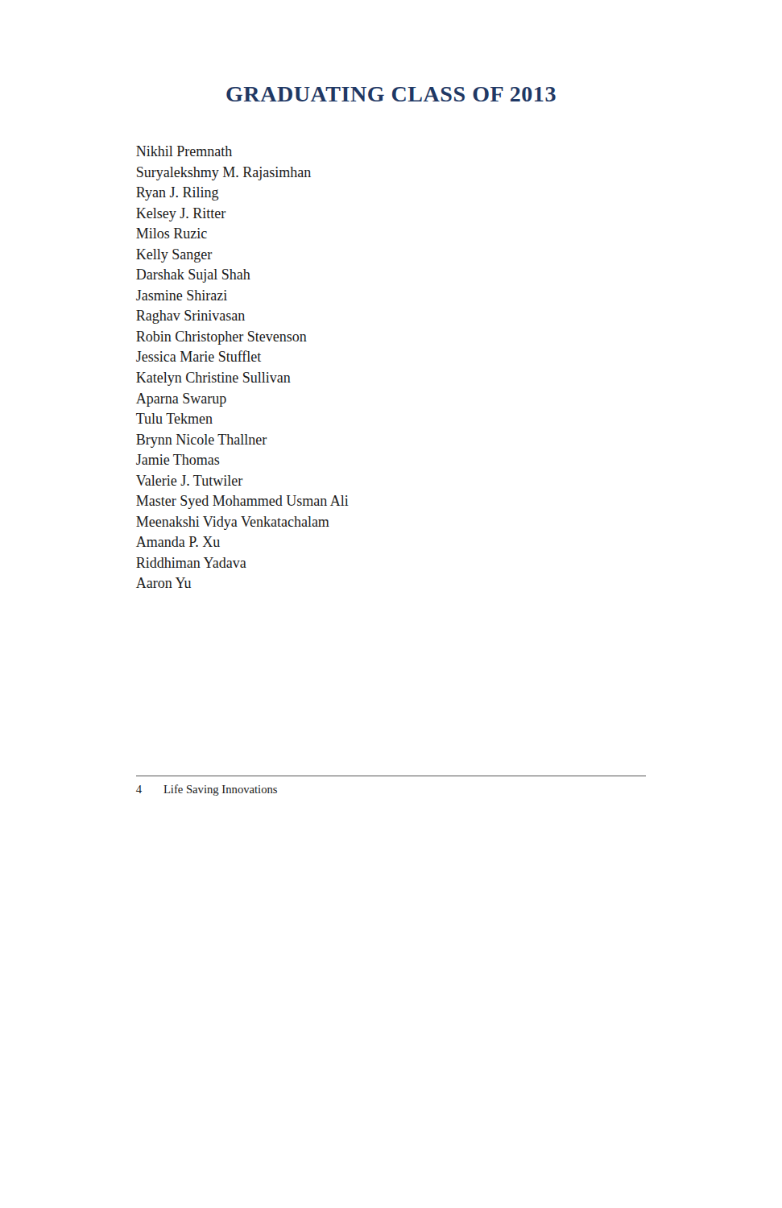GRADUATING CLASS OF 2013
Nikhil Premnath
Suryalekshmy M. Rajasimhan
Ryan J. Riling
Kelsey J. Ritter
Milos Ruzic
Kelly Sanger
Darshak Sujal Shah
Jasmine Shirazi
Raghav Srinivasan
Robin Christopher Stevenson
Jessica Marie Stufflet
Katelyn Christine Sullivan
Aparna Swarup
Tulu Tekmen
Brynn Nicole Thallner
Jamie Thomas
Valerie J. Tutwiler
Master Syed Mohammed Usman Ali
Meenakshi Vidya Venkatachalam
Amanda P. Xu
Riddhiman Yadava
Aaron Yu
4 Life Saving Innovations